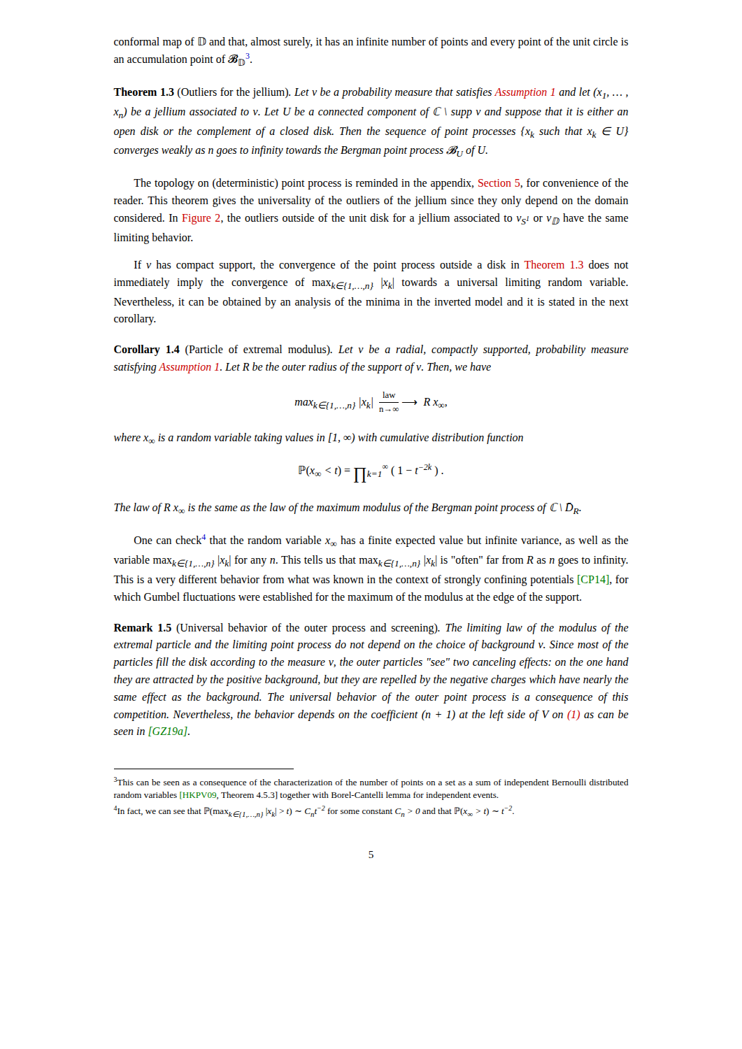conformal map of 𝔻 and that, almost surely, it has an infinite number of points and every point of the unit circle is an accumulation point of 𝓑𝔻3.
Theorem 1.3 (Outliers for the jellium). Let ν be a probability measure that satisfies Assumption 1 and let (x1, … , xn) be a jellium associated to ν. Let U be a connected component of ℂ \ supp ν and suppose that it is either an open disk or the complement of a closed disk. Then the sequence of point processes {xk such that xk ∈ U} converges weakly as n goes to infinity towards the Bergman point process 𝓑U of U.
The topology on (deterministic) point process is reminded in the appendix, Section 5, for convenience of the reader. This theorem gives the universality of the outliers of the jellium since they only depend on the domain considered. In Figure 2, the outliers outside of the unit disk for a jellium associated to νS1 or ν𝔻 have the same limiting behavior.
If ν has compact support, the convergence of the point process outside a disk in Theorem 1.3 does not immediately imply the convergence of maxk∈{1,…,n} |xk| towards a universal limiting random variable. Nevertheless, it can be obtained by an analysis of the minima in the inverted model and it is stated in the next corollary.
Corollary 1.4 (Particle of extremal modulus). Let ν be a radial, compactly supported, probability measure satisfying Assumption 1. Let R be the outer radius of the support of ν. Then, we have
maxk∈{1,…,n} |xk| law n→∞ ⟶ R x∞,
where x∞ is a random variable taking values in [1, ∞) with cumulative distribution function
ℙ(x∞ < t) = ∏k=1∞ ( 1 − t−2k ) .
The law of R x∞ is the same as the law of the maximum modulus of the Bergman point process of ℂ \ D̄R.
One can check4 that the random variable x∞ has a finite expected value but infinite variance, as well as the variable maxk∈{1,…,n} |xk| for any n. This tells us that maxk∈{1,…,n} |xk| is "often" far from R as n goes to infinity. This is a very different behavior from what was known in the context of strongly confining potentials [CP14], for which Gumbel fluctuations were established for the maximum of the modulus at the edge of the support.
Remark 1.5 (Universal behavior of the outer process and screening). The limiting law of the modulus of the extremal particle and the limiting point process do not depend on the choice of background ν. Since most of the particles fill the disk according to the measure ν, the outer particles "see" two canceling effects: on the one hand they are attracted by the positive background, but they are repelled by the negative charges which have nearly the same effect as the background. The universal behavior of the outer point process is a consequence of this competition. Nevertheless, the behavior depends on the coefficient (n + 1) at the left side of V on (1) as can be seen in [GZ19a].
3This can be seen as a consequence of the characterization of the number of points on a set as a sum of independent Bernoulli distributed random variables [HKPV09, Theorem 4.5.3] together with Borel-Cantelli lemma for independent events.
4In fact, we can see that ℙ(maxk∈{1,…,n} |xk| > t) ∼ Cnt−2 for some constant Cn > 0 and that ℙ(x∞ > t) ∼ t−2.
5